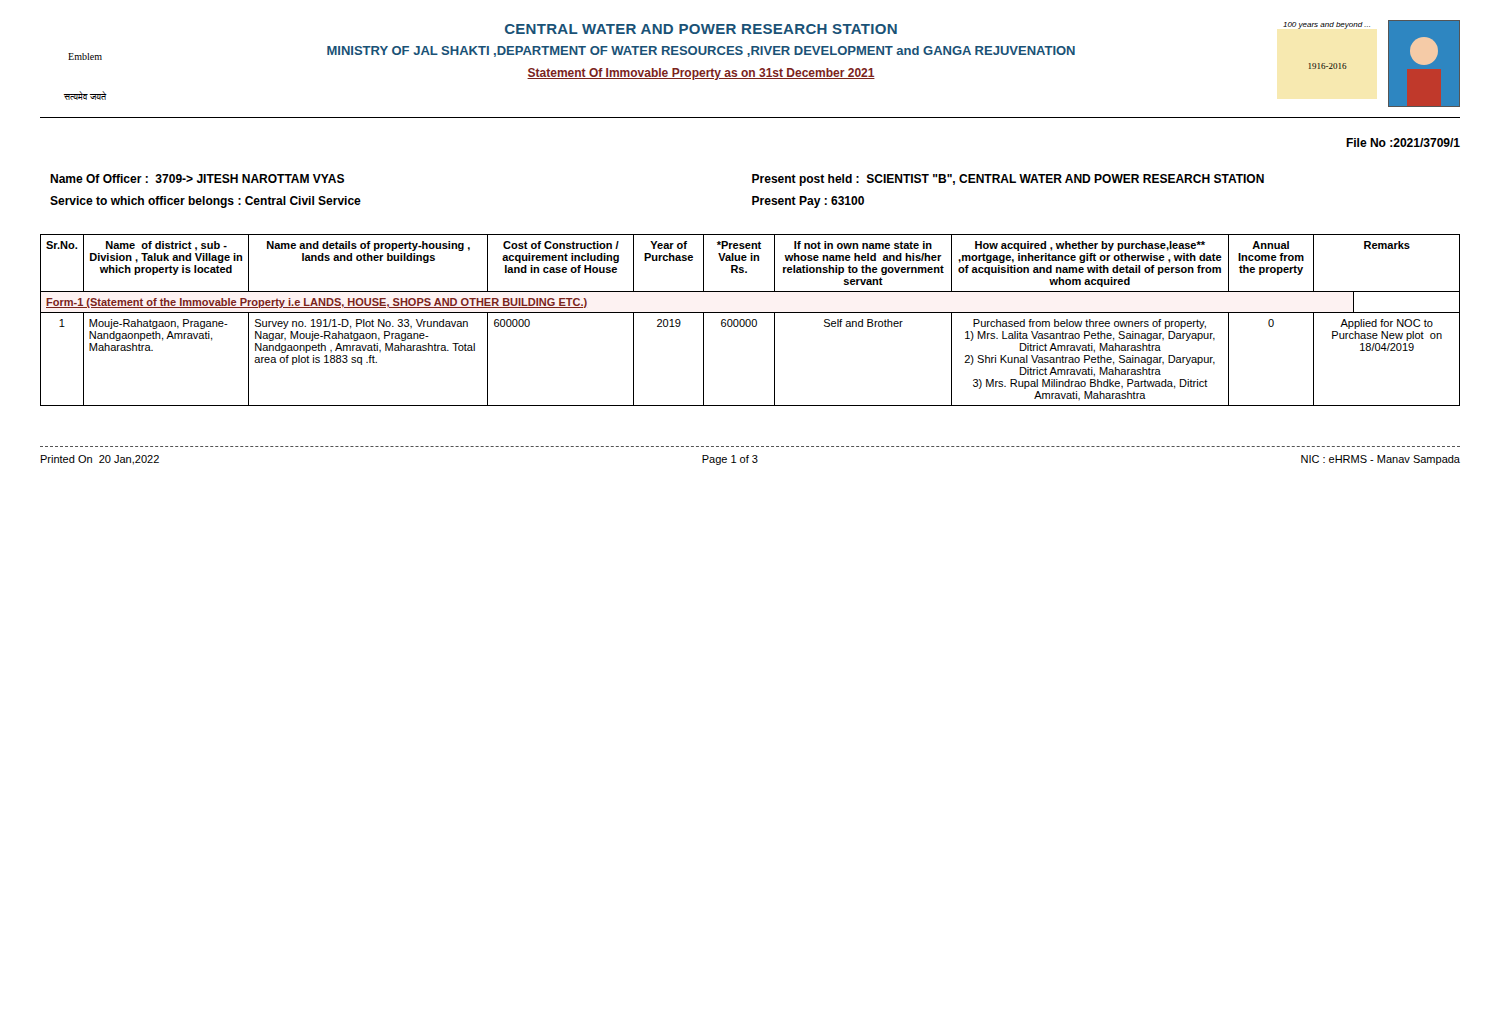सत्यमेव जयते
CENTRAL WATER AND POWER RESEARCH STATION
MINISTRY OF JAL SHAKTI ,DEPARTMENT OF WATER RESOURCES ,RIVER DEVELOPMENT and GANGA REJUVENATION
Statement Of Immovable Property as on 31st December 2021
100 years and beyond ...
File No :2021/3709/1
| Name Of Officer : 3709-> JITESH NAROTTAM VYAS | Present post held : SCIENTIST "B", CENTRAL WATER AND POWER RESEARCH STATION |
| Service to which officer belongs : Central Civil Service | Present Pay : 63100 |
| Form-1 (Statement of the Immovable Property i.e LANDS, HOUSE, SHOPS AND OTHER BUILDING ETC.) | |
| Sr.No. | Name of district , sub - Division , Taluk and Village in which property is located | Name and details of property-housing , lands and other buildings | Cost of Construction / acquirement including land in case of House | Year of Purchase | *Present Value in Rs. | If not in own name state in whose name held and his/her relationship to the government servant | How acquired , whether by purchase,lease** ,mortgage, inheritance gift or otherwise , with date of acquisition and name with detail of person from whom acquired | Annual Income from the property | Remarks |
| 1 | Mouje-Rahatgaon, Pragane-Nandgaonpeth, Amravati, Maharashtra. | Survey no. 191/1-D, Plot No. 33, Vrundavan Nagar, Mouje-Rahatgaon, Pragane-Nandgaonpeth , Amravati, Maharashtra. Total area of plot is 1883 sq .ft. | 600000 | 2019 | 600000 | Self and Brother | Purchased from below three owners of property, 1) Mrs. Lalita Vasantrao Pethe, Sainagar, Daryapur, Ditrict Amravati, Maharashtra 2) Shri Kunal Vasantrao Pethe, Sainagar, Daryapur, Ditrict Amravati, Maharashtra 3) Mrs. Rupal Milindrao Bhdke, Partwada, Ditrict Amravati, Maharashtra | 0 | Applied for NOC to Purchase New plot on 18/04/2019 |
Printed On 20 Jan,2022
Page 1 of 3
NIC : eHRMS - Manav Sampada